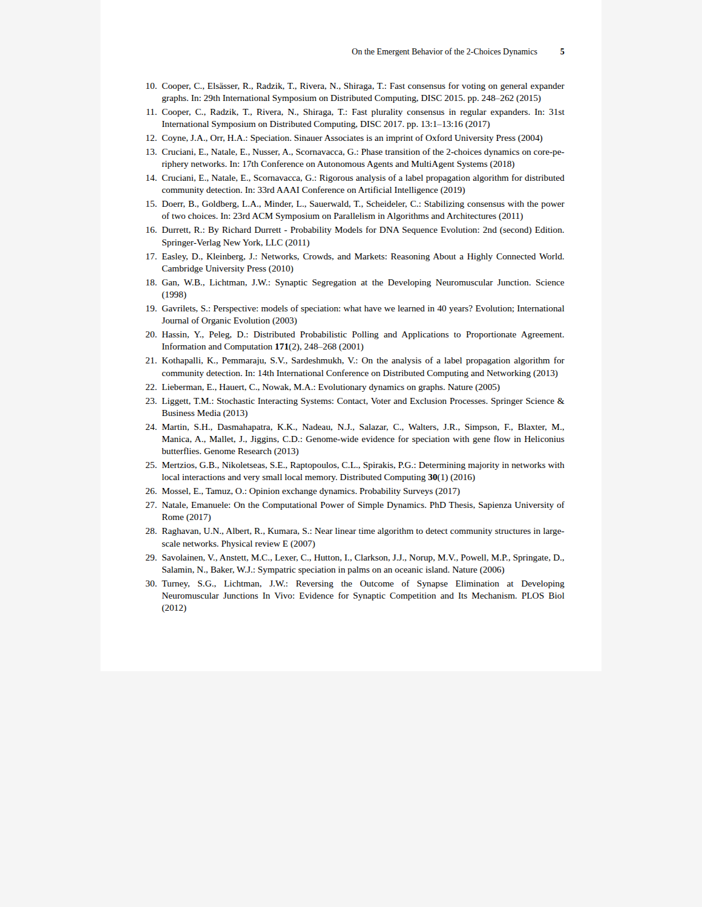On the Emergent Behavior of the 2-Choices Dynamics 5
Cooper, C., Elsässer, R., Radzik, T., Rivera, N., Shiraga, T.: Fast consensus for voting on general expander graphs. In: 29th International Symposium on Distributed Computing, DISC 2015. pp. 248–262 (2015)
Cooper, C., Radzik, T., Rivera, N., Shiraga, T.: Fast plurality consensus in regular expanders. In: 31st International Symposium on Distributed Computing, DISC 2017. pp. 13:1–13:16 (2017)
Coyne, J.A., Orr, H.A.: Speciation. Sinauer Associates is an imprint of Oxford University Press (2004)
Cruciani, E., Natale, E., Nusser, A., Scornavacca, G.: Phase transition of the 2-choices dynamics on core-periphery networks. In: 17th Conference on Autonomous Agents and MultiAgent Systems (2018)
Cruciani, E., Natale, E., Scornavacca, G.: Rigorous analysis of a label propagation algorithm for distributed community detection. In: 33rd AAAI Conference on Artificial Intelligence (2019)
Doerr, B., Goldberg, L.A., Minder, L., Sauerwald, T., Scheideler, C.: Stabilizing consensus with the power of two choices. In: 23rd ACM Symposium on Parallelism in Algorithms and Architectures (2011)
Durrett, R.: By Richard Durrett - Probability Models for DNA Sequence Evolution: 2nd (second) Edition. Springer-Verlag New York, LLC (2011)
Easley, D., Kleinberg, J.: Networks, Crowds, and Markets: Reasoning About a Highly Connected World. Cambridge University Press (2010)
Gan, W.B., Lichtman, J.W.: Synaptic Segregation at the Developing Neuromuscular Junction. Science (1998)
Gavrilets, S.: Perspective: models of speciation: what have we learned in 40 years? Evolution; International Journal of Organic Evolution (2003)
Hassin, Y., Peleg, D.: Distributed Probabilistic Polling and Applications to Proportionate Agreement. Information and Computation 171(2), 248–268 (2001)
Kothapalli, K., Pemmaraju, S.V., Sardeshmukh, V.: On the analysis of a label propagation algorithm for community detection. In: 14th International Conference on Distributed Computing and Networking (2013)
Lieberman, E., Hauert, C., Nowak, M.A.: Evolutionary dynamics on graphs. Nature (2005)
Liggett, T.M.: Stochastic Interacting Systems: Contact, Voter and Exclusion Processes. Springer Science & Business Media (2013)
Martin, S.H., Dasmahapatra, K.K., Nadeau, N.J., Salazar, C., Walters, J.R., Simpson, F., Blaxter, M., Manica, A., Mallet, J., Jiggins, C.D.: Genome-wide evidence for speciation with gene flow in Heliconius butterflies. Genome Research (2013)
Mertzios, G.B., Nikoletseas, S.E., Raptopoulos, C.L., Spirakis, P.G.: Determining majority in networks with local interactions and very small local memory. Distributed Computing 30(1) (2016)
Mossel, E., Tamuz, O.: Opinion exchange dynamics. Probability Surveys (2017)
Natale, Emanuele: On the Computational Power of Simple Dynamics. PhD Thesis, Sapienza University of Rome (2017)
Raghavan, U.N., Albert, R., Kumara, S.: Near linear time algorithm to detect community structures in large-scale networks. Physical review E (2007)
Savolainen, V., Anstett, M.C., Lexer, C., Hutton, I., Clarkson, J.J., Norup, M.V., Powell, M.P., Springate, D., Salamin, N., Baker, W.J.: Sympatric speciation in palms on an oceanic island. Nature (2006)
Turney, S.G., Lichtman, J.W.: Reversing the Outcome of Synapse Elimination at Developing Neuromuscular Junctions In Vivo: Evidence for Synaptic Competition and Its Mechanism. PLOS Biol (2012)